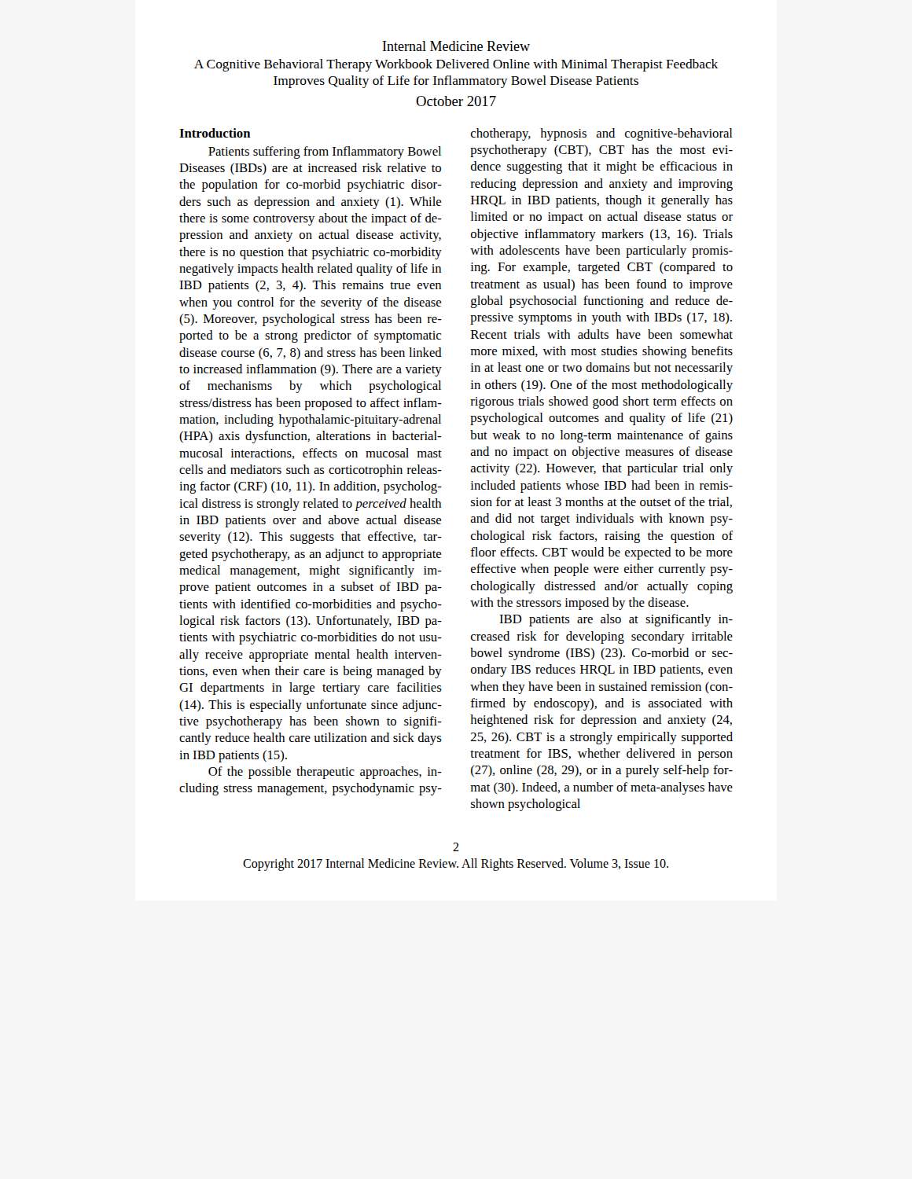Internal Medicine Review
A Cognitive Behavioral Therapy Workbook Delivered Online with Minimal Therapist Feedback
Improves Quality of Life for Inflammatory Bowel Disease Patients
October 2017
Introduction
Patients suffering from Inflammatory Bowel Diseases (IBDs) are at increased risk relative to the population for co-morbid psychiatric disorders such as depression and anxiety (1). While there is some controversy about the impact of depression and anxiety on actual disease activity, there is no question that psychiatric co-morbidity negatively impacts health related quality of life in IBD patients (2, 3, 4). This remains true even when you control for the severity of the disease (5). Moreover, psychological stress has been reported to be a strong predictor of symptomatic disease course (6, 7, 8) and stress has been linked to increased inflammation (9). There are a variety of mechanisms by which psychological stress/distress has been proposed to affect inflammation, including hypothalamic-pituitary-adrenal (HPA) axis dysfunction, alterations in bacterial-mucosal interactions, effects on mucosal mast cells and mediators such as corticotrophin releasing factor (CRF) (10, 11). In addition, psychological distress is strongly related to perceived health in IBD patients over and above actual disease severity (12). This suggests that effective, targeted psychotherapy, as an adjunct to appropriate medical management, might significantly improve patient outcomes in a subset of IBD patients with identified co-morbidities and psychological risk factors (13). Unfortunately, IBD patients with psychiatric co-morbidities do not usually receive appropriate mental health interventions, even when their care is being managed by GI departments in large tertiary care facilities (14). This is especially unfortunate since adjunctive psychotherapy has been shown to significantly reduce health care utilization and sick days in IBD patients (15).
Of the possible therapeutic approaches, including stress management, psychodynamic psychotherapy, hypnosis and cognitive-behavioral psychotherapy (CBT), CBT has the most evidence suggesting that it might be efficacious in reducing depression and anxiety and improving HRQL in IBD patients, though it generally has limited or no impact on actual disease status or objective inflammatory markers (13, 16). Trials with adolescents have been particularly promising. For example, targeted CBT (compared to treatment as usual) has been found to improve global psychosocial functioning and reduce depressive symptoms in youth with IBDs (17, 18). Recent trials with adults have been somewhat more mixed, with most studies showing benefits in at least one or two domains but not necessarily in others (19). One of the most methodologically rigorous trials showed good short term effects on psychological outcomes and quality of life (21) but weak to no long-term maintenance of gains and no impact on objective measures of disease activity (22). However, that particular trial only included patients whose IBD had been in remission for at least 3 months at the outset of the trial, and did not target individuals with known psychological risk factors, raising the question of floor effects. CBT would be expected to be more effective when people were either currently psychologically distressed and/or actually coping with the stressors imposed by the disease.
IBD patients are also at significantly increased risk for developing secondary irritable bowel syndrome (IBS) (23). Co-morbid or secondary IBS reduces HRQL in IBD patients, even when they have been in sustained remission (confirmed by endoscopy), and is associated with heightened risk for depression and anxiety (24, 25, 26). CBT is a strongly empirically supported treatment for IBS, whether delivered in person (27), online (28, 29), or in a purely self-help format (30). Indeed, a number of meta-analyses have shown psychological
2 Copyright 2017 Internal Medicine Review. All Rights Reserved. Volume 3, Issue 10.